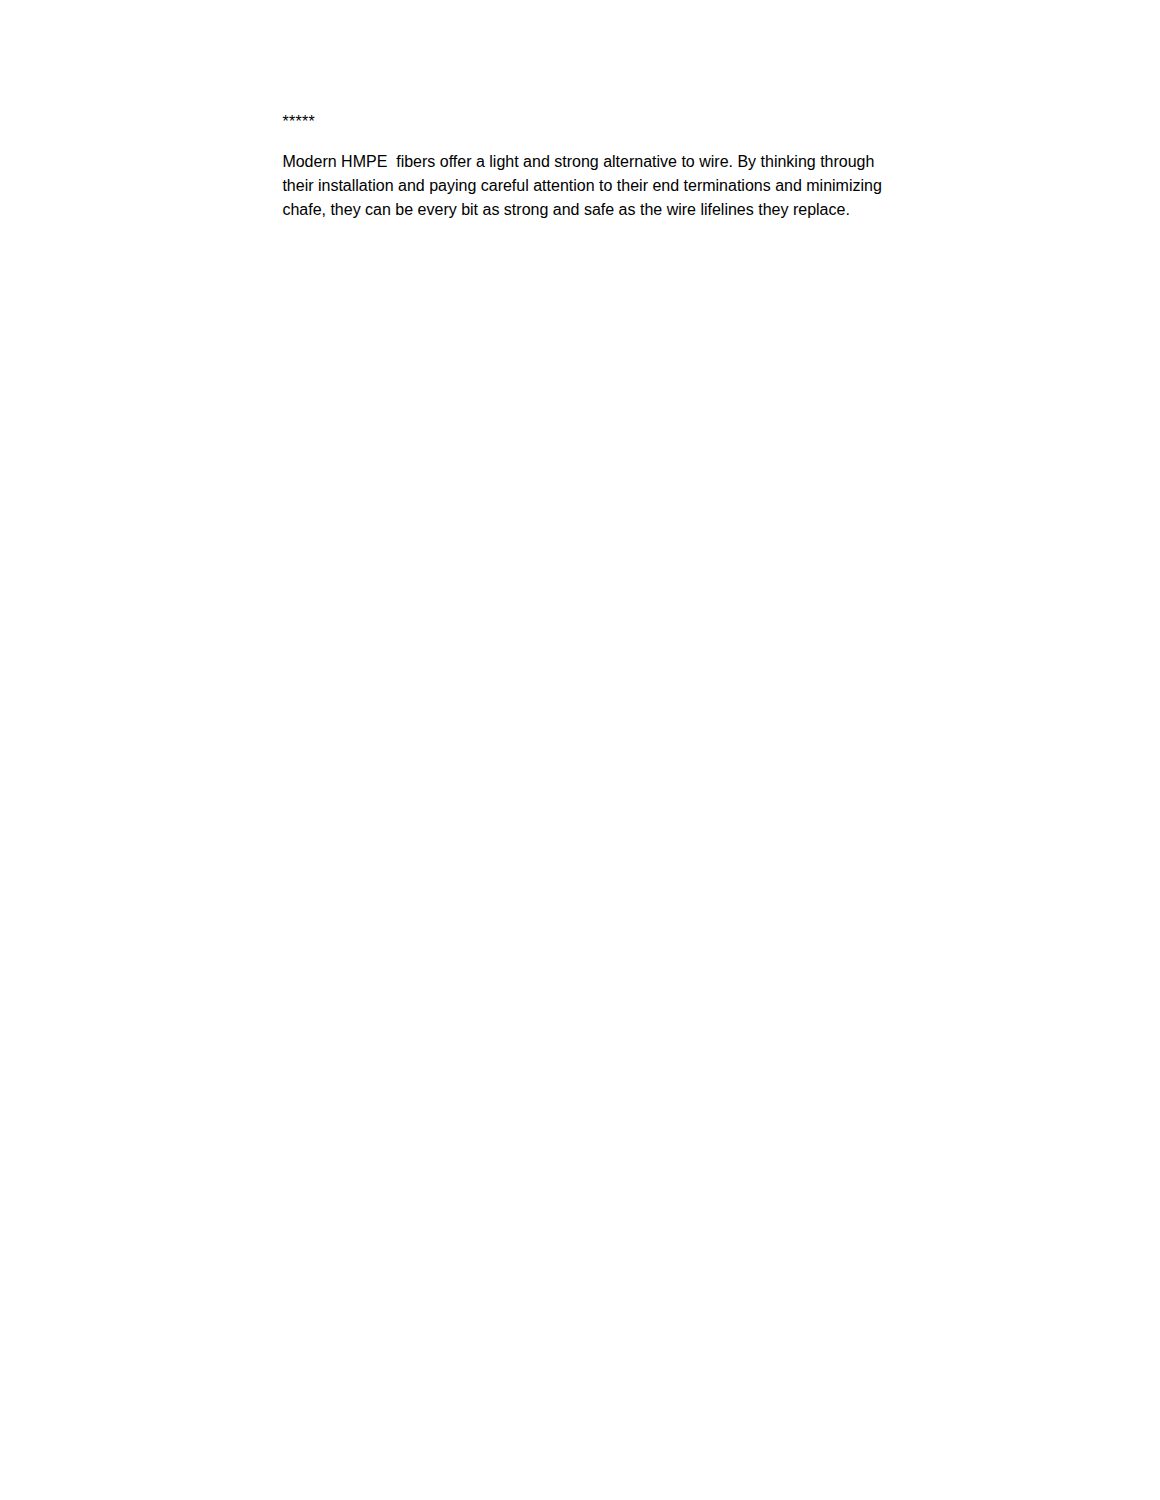*****
Modern HMPE fibers offer a light and strong alternative to wire. By thinking through their installation and paying careful attention to their end terminations and minimizing chafe, they can be every bit as strong and safe as the wire lifelines they replace.